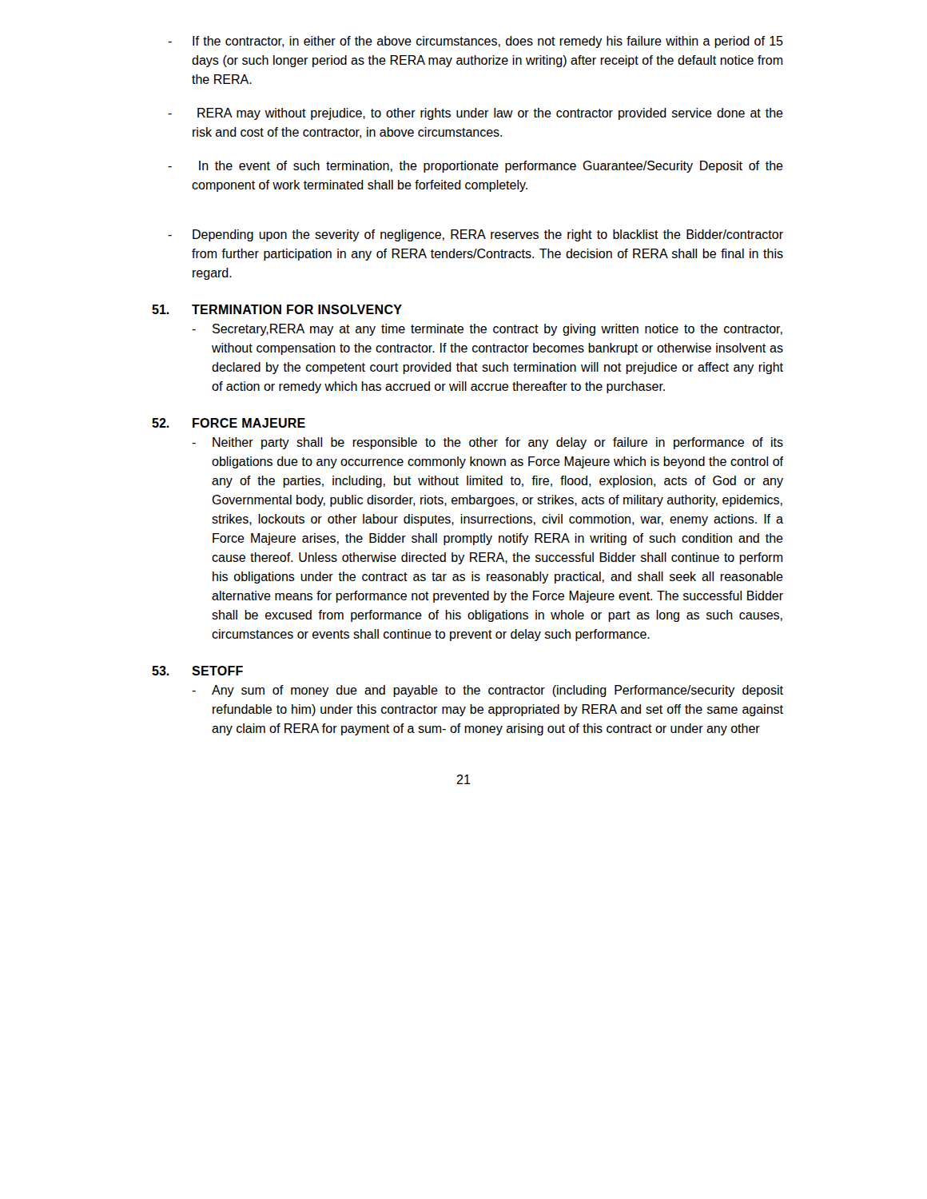If the contractor, in either of the above circumstances, does not remedy his failure within a period of 15 days (or such longer period as the RERA may authorize in writing) after receipt of the default notice from the RERA.
RERA may without prejudice, to other rights under law or the contractor provided service done at the risk and cost of the contractor, in above circumstances.
In the event of such termination, the proportionate performance Guarantee/Security Deposit of the component of work terminated shall be forfeited completely.
Depending upon the severity of negligence, RERA reserves the right to blacklist the Bidder/contractor from further participation in any of RERA tenders/Contracts. The decision of RERA shall be final in this regard.
TERMINATION FOR INSOLVENCY
Secretary,RERA may at any time terminate the contract by giving written notice to the contractor, without compensation to the contractor. If the contractor becomes bankrupt or otherwise insolvent as declared by the competent court provided that such termination will not prejudice or affect any right of action or remedy which has accrued or will accrue thereafter to the purchaser.
FORCE MAJEURE
Neither party shall be responsible to the other for any delay or failure in performance of its obligations due to any occurrence commonly known as Force Majeure which is beyond the control of any of the parties, including, but without limited to, fire, flood, explosion, acts of God or any Governmental body, public disorder, riots, embargoes, or strikes, acts of military authority, epidemics, strikes, lockouts or other labour disputes, insurrections, civil commotion, war, enemy actions. If a Force Majeure arises, the Bidder shall promptly notify RERA in writing of such condition and the cause thereof. Unless otherwise directed by RERA, the successful Bidder shall continue to perform his obligations under the contract as tar as is reasonably practical, and shall seek all reasonable alternative means for performance not prevented by the Force Majeure event. The successful Bidder shall be excused from performance of his obligations in whole or part as long as such causes, circumstances or events shall continue to prevent or delay such performance.
SETOFF
Any sum of money due and payable to the contractor (including Performance/security deposit refundable to him) under this contractor may be appropriated by RERA and set off the same against any claim of RERA for payment of a sum- of money arising out of this contract or under any other
21